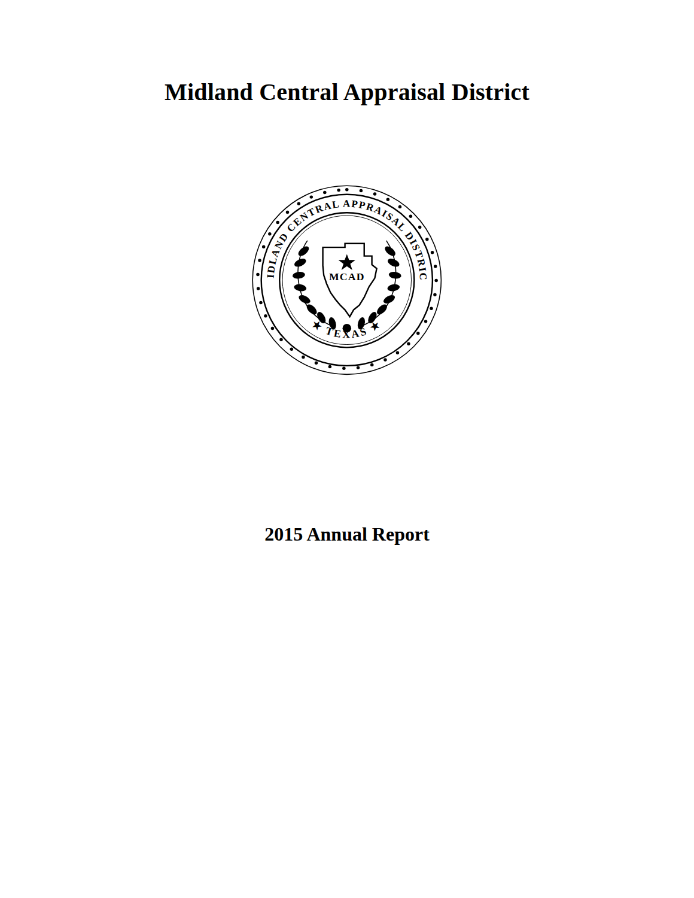Midland Central Appraisal District
MIDLAND CENTRAL APPRAISAL DISTRICT ★ TEXAS ★ MCAD
2015 Annual Report